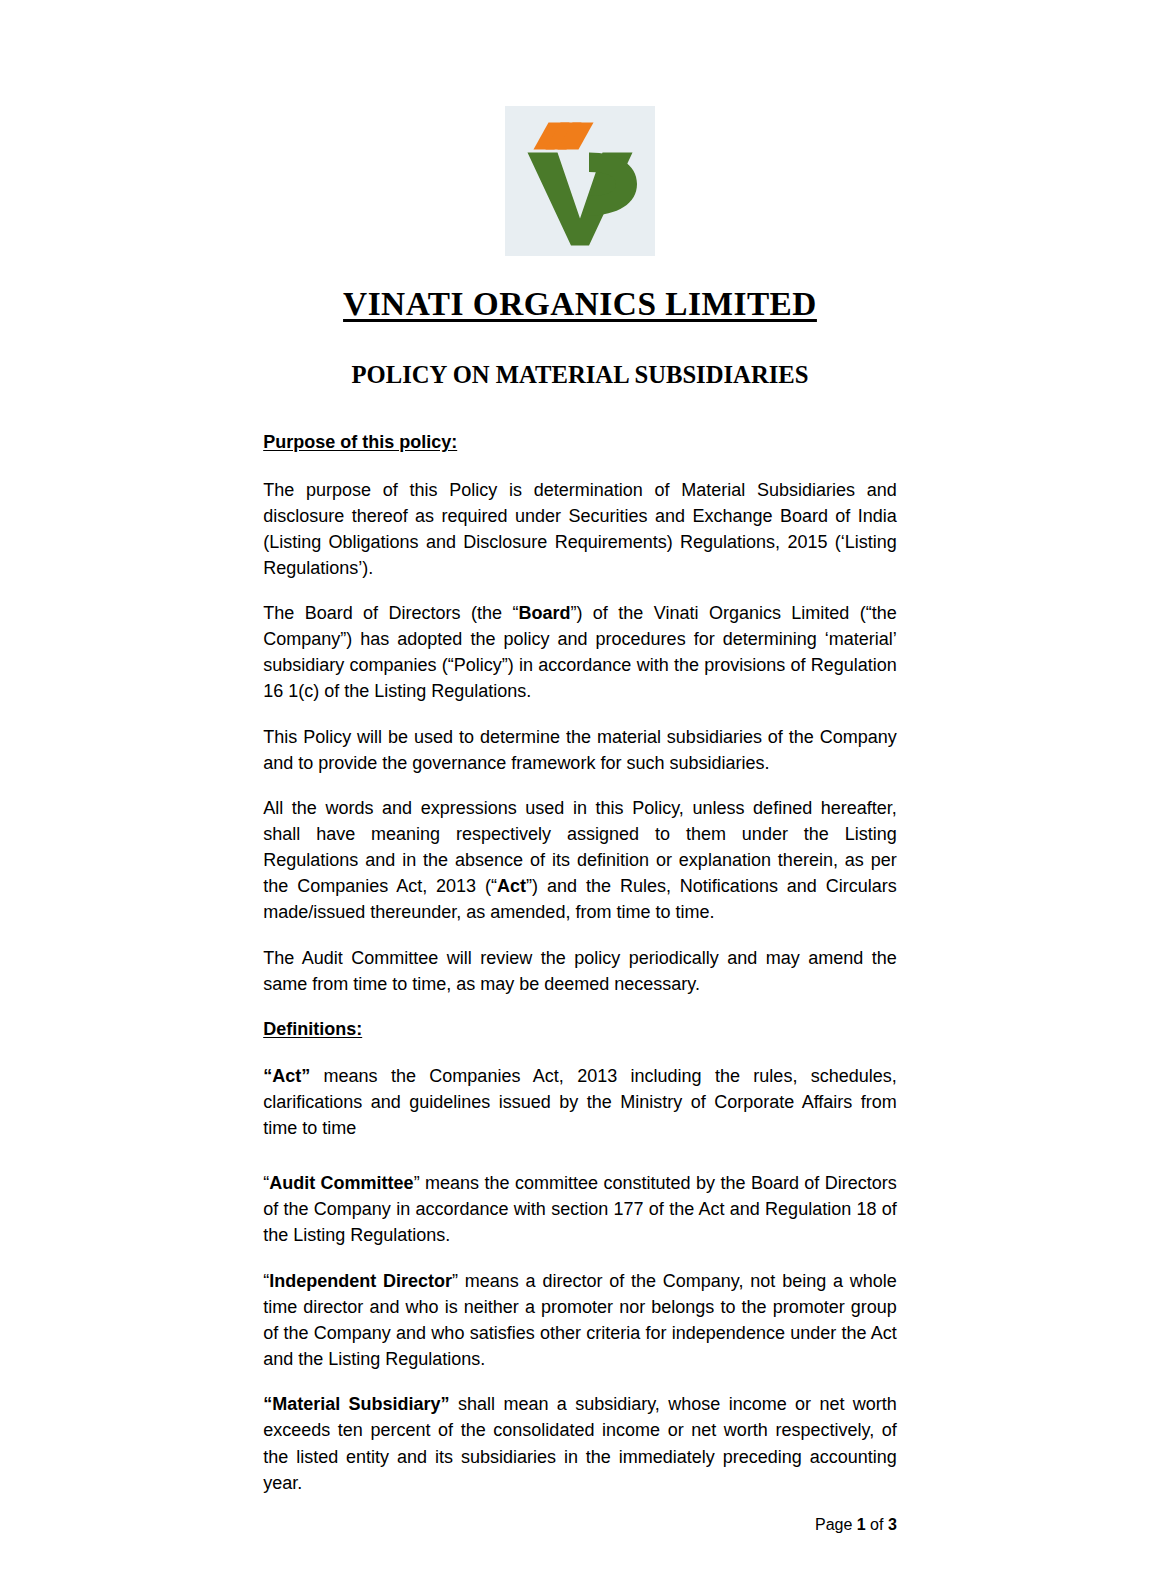VINATI ORGANICS LIMITED
POLICY ON MATERIAL SUBSIDIARIES
Purpose of this policy:
The purpose of this Policy is determination of Material Subsidiaries and disclosure thereof as required under Securities and Exchange Board of India (Listing Obligations and Disclosure Requirements) Regulations, 2015 (‘Listing Regulations’).
The Board of Directors (the “Board”) of the Vinati Organics Limited (“the Company”) has adopted the policy and procedures for determining ‘material’ subsidiary companies (“Policy”) in accordance with the provisions of Regulation 16 1(c) of the Listing Regulations.
This Policy will be used to determine the material subsidiaries of the Company and to provide the governance framework for such subsidiaries.
All the words and expressions used in this Policy, unless defined hereafter, shall have meaning respectively assigned to them under the Listing Regulations and in the absence of its definition or explanation therein, as per the Companies Act, 2013 (“Act”) and the Rules, Notifications and Circulars made/issued thereunder, as amended, from time to time.
The Audit Committee will review the policy periodically and may amend the same from time to time, as may be deemed necessary.
Definitions:
“Act” means the Companies Act, 2013 including the rules, schedules, clarifications and guidelines issued by the Ministry of Corporate Affairs from time to time
“Audit Committee” means the committee constituted by the Board of Directors of the Company in accordance with section 177 of the Act and Regulation 18 of the Listing Regulations.
“Independent Director” means a director of the Company, not being a whole time director and who is neither a promoter nor belongs to the promoter group of the Company and who satisfies other criteria for independence under the Act and the Listing Regulations.
“Material Subsidiary” shall mean a subsidiary, whose income or net worth exceeds ten percent of the consolidated income or net worth respectively, of the listed entity and its subsidiaries in the immediately preceding accounting year.
Page 1 of 3